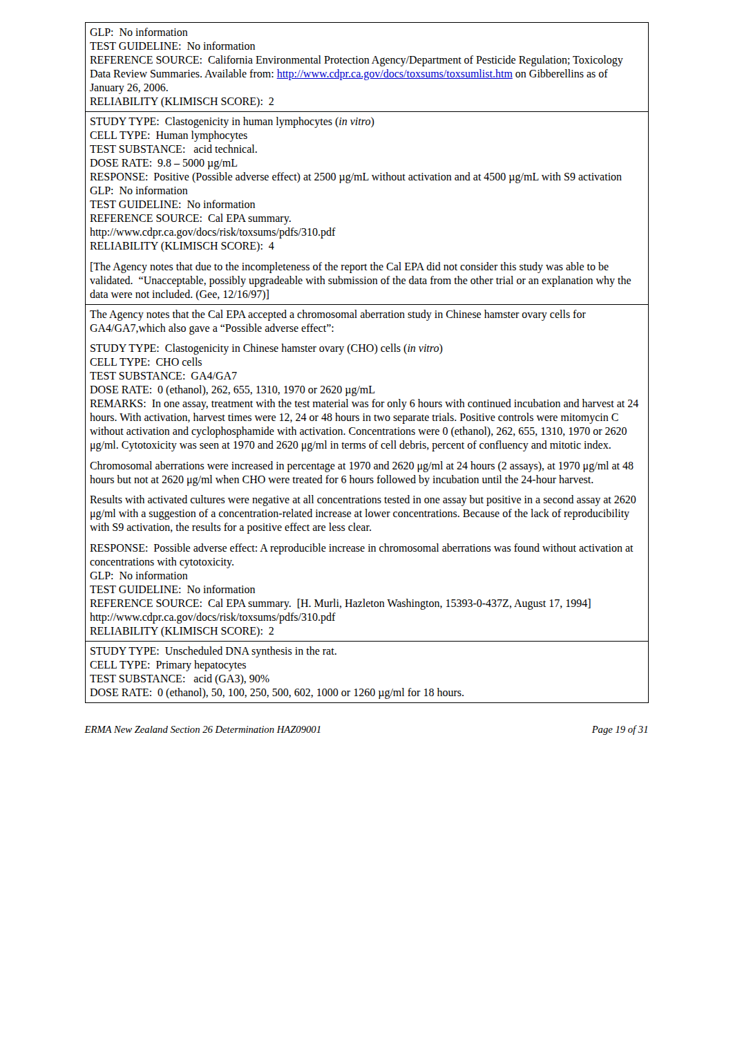| GLP: No information TEST GUIDELINE: No information REFERENCE SOURCE: California Environmental Protection Agency/Department of Pesticide Regulation; Toxicology Data Review Summaries. Available from: http://www.cdpr.ca.gov/docs/toxsums/toxsumlist.htm on Gibberellins as of January 26, 2006. RELIABILITY (KLIMISCH SCORE): 2 |
| STUDY TYPE: Clastogenicity in human lymphocytes ( in vitro ) CELL TYPE: Human lymphocytes TEST SUBSTANCE: acid technical. DOSE RATE: 9.8 – 5000 µg/mL RESPONSE: Positive (Possible adverse effect) at 2500 µg/mL without activation and at 4500 µg/mL with S9 activation GLP: No information TEST GUIDELINE: No information REFERENCE SOURCE: Cal EPA summary. http://www.cdpr.ca.gov/docs/risk/toxsums/pdfs/310.pdf RELIABILITY (KLIMISCH SCORE): 4 [The Agency notes that due to the incompleteness of the report the Cal EPA did not consider this study was able to be validated. “Unacceptable, possibly upgradeable with submission of the data from the other trial or an explanation why the data were not included. (Gee, 12/16/97)] |
| The Agency notes that the Cal EPA accepted a chromosomal aberration study in Chinese hamster ovary cells for GA4/GA7,which also gave a “Possible adverse effect”: STUDY TYPE: Clastogenicity in Chinese hamster ovary (CHO) cells ( in vitro ) CELL TYPE: CHO cells TEST SUBSTANCE: GA4/GA7 DOSE RATE: 0 (ethanol), 262, 655, 1310, 1970 or 2620 µg/mL REMARKS: In one assay, treatment with the test material was for only 6 hours with continued incubation and harvest at 24 hours. With activation, harvest times were 12, 24 or 48 hours in two separate trials. Positive controls were mitomycin C without activation and cyclophosphamide with activation. Concentrations were 0 (ethanol), 262, 655, 1310, 1970 or 2620 μg/ml. Cytotoxicity was seen at 1970 and 2620 μg/ml in terms of cell debris, percent of confluency and mitotic index. Chromosomal aberrations were increased in percentage at 1970 and 2620 μg/ml at 24 hours (2 assays), at 1970 μg/ml at 48 hours but not at 2620 μg/ml when CHO were treated for 6 hours followed by incubation until the 24-hour harvest. Results with activated cultures were negative at all concentrations tested in one assay but positive in a second assay at 2620 μg/ml with a suggestion of a concentration-related increase at lower concentrations. Because of the lack of reproducibility with S9 activation, the results for a positive effect are less clear. RESPONSE: Possible adverse effect: A reproducible increase in chromosomal aberrations was found without activation at concentrations with cytotoxicity. GLP: No information TEST GUIDELINE: No information REFERENCE SOURCE: Cal EPA summary. [H. Murli, Hazleton Washington, 15393-0-437Z, August 17, 1994] http://www.cdpr.ca.gov/docs/risk/toxsums/pdfs/310.pdf RELIABILITY (KLIMISCH SCORE): 2 |
| STUDY TYPE: Unscheduled DNA synthesis in the rat. CELL TYPE: Primary hepatocytes TEST SUBSTANCE: acid (GA3), 90% DOSE RATE: 0 (ethanol), 50, 100, 250, 500, 602, 1000 or 1260 µg/ml for 18 hours. |
ERMA New Zealand Section 26 Determination HAZ09001
Page 19 of 31